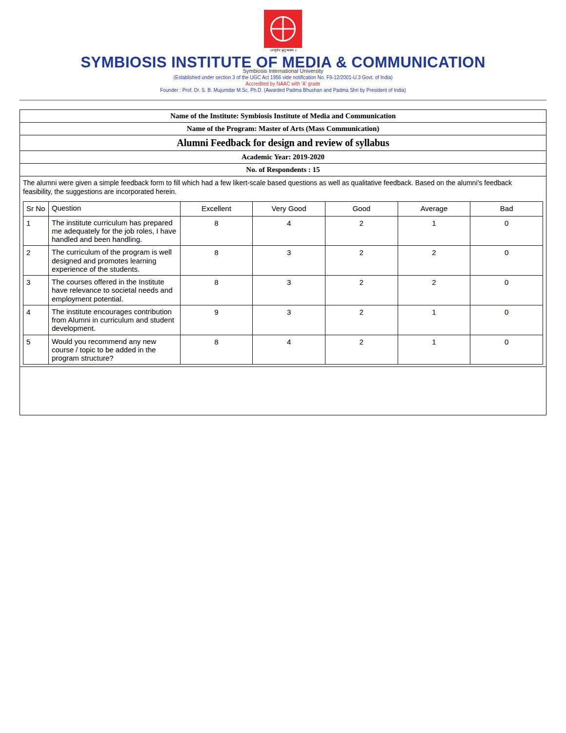॥वसुधैव कुटुम्बकम्॥
SYMBIOSIS INSTITUTE OF MEDIA & COMMUNICATION
Symbiosis International University
(Established under section 3 of the UGC Act 1956 vide notification No. F9-12/2001-U.3 Govt. of India)
Accredited by NAAC with 'A' grade
Founder : Prof. Dr. S. B. Mujumdar M.Sc. Ph.D. (Awarded Padma Bhushan and Padma Shri by President of India)
| Name of the Institute: Symbiosis Institute of Media and Communication |
| Name of the Program: Master of Arts (Mass Communication) |
| Alumni Feedback for design and review of syllabus |
| Academic Year: 2019-2020 |
| No. of Respondents : 15 |
| The alumni were given a simple feedback form to fill which had a few likert-scale based questions as well as qualitative feedback. Based on the alumni’s feedback feasibility, the suggestions are incorporated herein. / Sr No / Question / Excellent / Very Good / Good / Average / Bad / / --- / --- / --- / --- / --- / --- / --- / / 1 / The institute curriculum has prepared me adequately for the job roles, I have handled and been handling. / 8 / 4 / 2 / 1 / 0 / / 2 / The curriculum of the program is well designed and promotes learning experience of the students. / 8 / 3 / 2 / 2 / 0 / / 3 / The courses offered in the Institute have relevance to societal needs and employment potential. / 8 / 3 / 2 / 2 / 0 / / 4 / The institute encourages contribution from Alumni in curriculum and student development. / 9 / 3 / 2 / 1 / 0 / / 5 / Would you recommend any new course / topic to be added in the program structure? / 8 / 4 / 2 / 1 / 0 / |